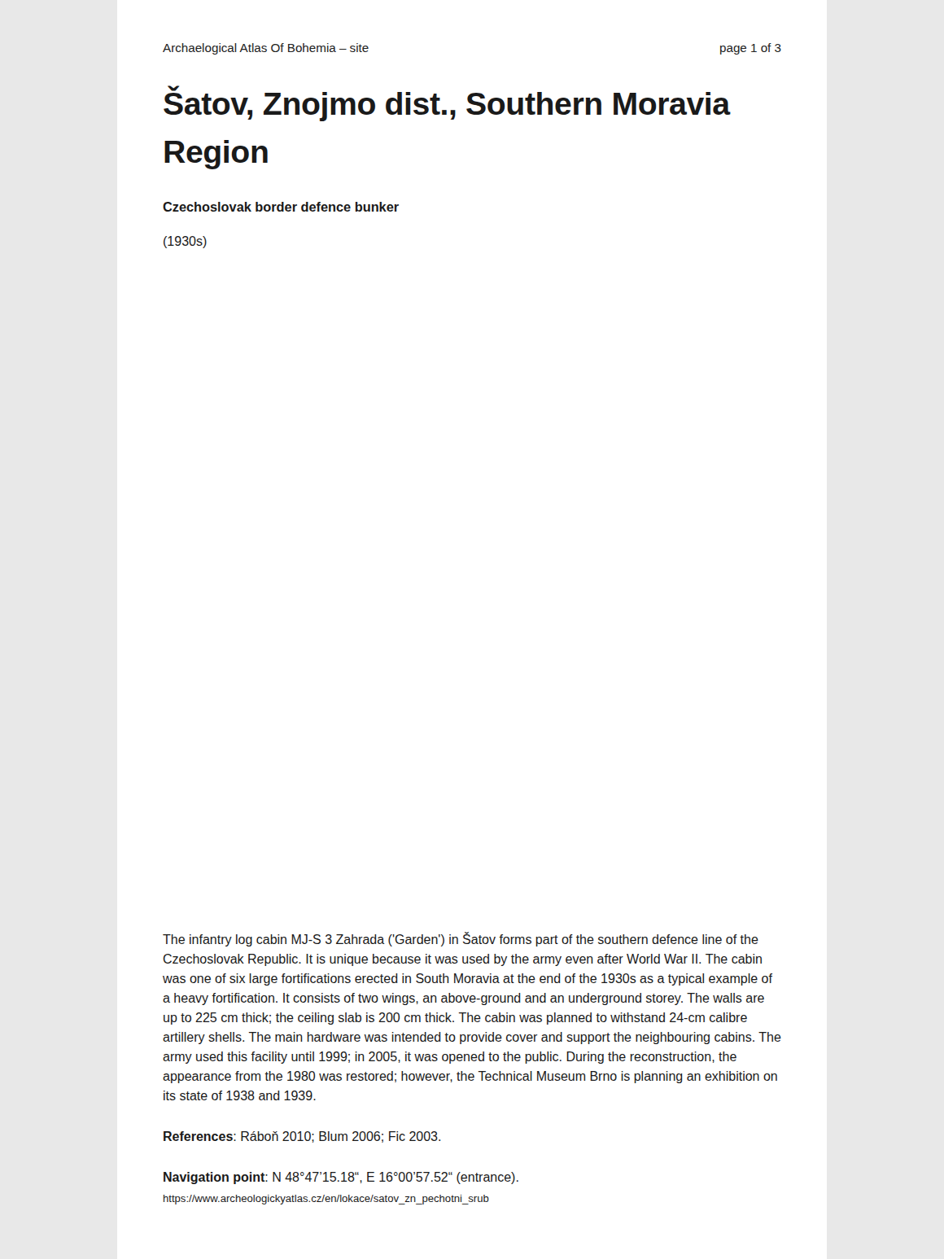Archaelogical Atlas Of Bohemia – site page 1 of 3
Šatov, Znojmo dist., Southern Moravia Region
Czechoslovak border defence bunker
(1930s)
The infantry log cabin MJ-S 3 Zahrada ('Garden') in Šatov forms part of the southern defence line of the Czechoslovak Republic. It is unique because it was used by the army even after World War II. The cabin was one of six large fortifications erected in South Moravia at the end of the 1930s as a typical example of a heavy fortification. It consists of two wings, an above-ground and an underground storey. The walls are up to 225 cm thick; the ceiling slab is 200 cm thick. The cabin was planned to withstand 24-cm calibre artillery shells. The main hardware was intended to provide cover and support the neighbouring cabins. The army used this facility until 1999; in 2005, it was opened to the public. During the reconstruction, the appearance from the 1980 was restored; however, the Technical Museum Brno is planning an exhibition on its state of 1938 and 1939.
References: Ráboň 2010; Blum 2006; Fic 2003.
Navigation point: N 48°47’15.18“, E 16°00’57.52“ (entrance).
https://www.archeologickyatlas.cz/en/lokace/satov_zn_pechotni_srub